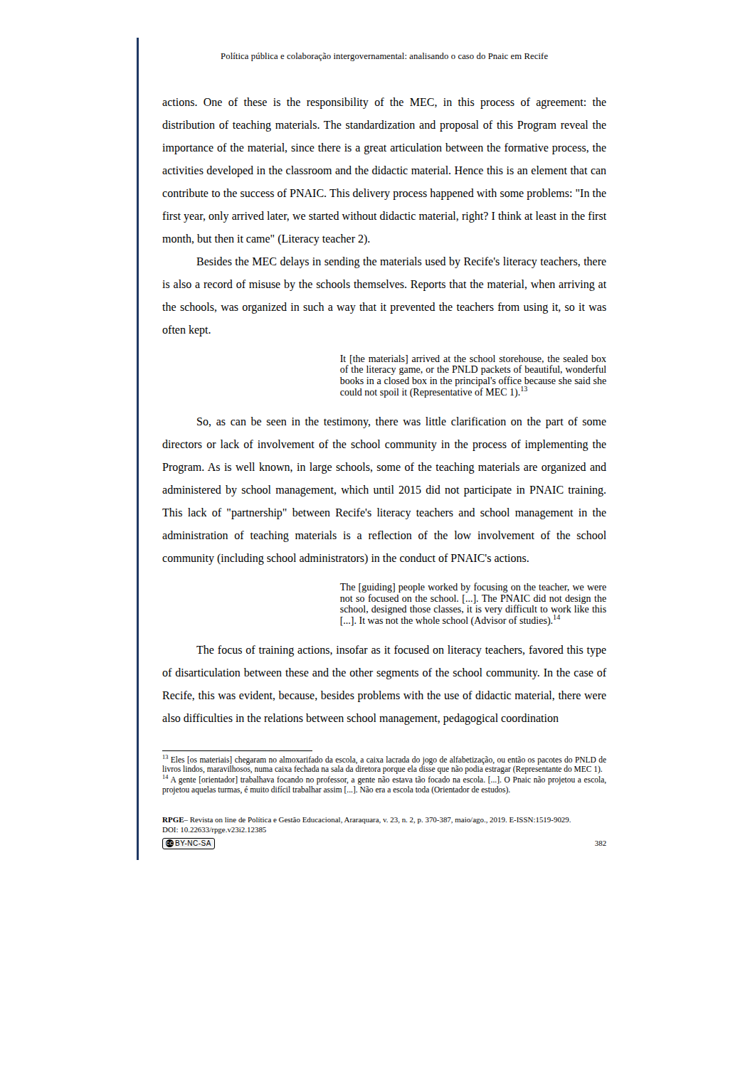Política pública e colaboração intergovernamental: analisando o caso do Pnaic em Recife
actions. One of these is the responsibility of the MEC, in this process of agreement: the distribution of teaching materials. The standardization and proposal of this Program reveal the importance of the material, since there is a great articulation between the formative process, the activities developed in the classroom and the didactic material. Hence this is an element that can contribute to the success of PNAIC. This delivery process happened with some problems: "In the first year, only arrived later, we started without didactic material, right? I think at least in the first month, but then it came" (Literacy teacher 2).
Besides the MEC delays in sending the materials used by Recife's literacy teachers, there is also a record of misuse by the schools themselves. Reports that the material, when arriving at the schools, was organized in such a way that it prevented the teachers from using it, so it was often kept.
It [the materials] arrived at the school storehouse, the sealed box of the literacy game, or the PNLD packets of beautiful, wonderful books in a closed box in the principal's office because she said she could not spoil it (Representative of MEC 1).13
So, as can be seen in the testimony, there was little clarification on the part of some directors or lack of involvement of the school community in the process of implementing the Program. As is well known, in large schools, some of the teaching materials are organized and administered by school management, which until 2015 did not participate in PNAIC training. This lack of "partnership" between Recife's literacy teachers and school management in the administration of teaching materials is a reflection of the low involvement of the school community (including school administrators) in the conduct of PNAIC's actions.
The [guiding] people worked by focusing on the teacher, we were not so focused on the school. [...]. The PNAIC did not design the school, designed those classes, it is very difficult to work like this [...]. It was not the whole school (Advisor of studies).14
The focus of training actions, insofar as it focused on literacy teachers, favored this type of disarticulation between these and the other segments of the school community. In the case of Recife, this was evident, because, besides problems with the use of didactic material, there were also difficulties in the relations between school management, pedagogical coordination
13 Eles [os materiais] chegaram no almoxarifado da escola, a caixa lacrada do jogo de alfabetização, ou então os pacotes do PNLD de livros lindos, maravilhosos, numa caixa fechada na sala da diretora porque ela disse que não podia estragar (Representante do MEC 1).
14 A gente [orientador] trabalhava focando no professor, a gente não estava tão focado na escola. [...]. O Pnaic não projetou a escola, projetou aquelas turmas, é muito difícil trabalhar assim [...]. Não era a escola toda (Orientador de estudos).
RPGE– Revista on line de Política e Gestão Educacional, Araraquara, v. 23, n. 2, p. 370-387, maio/ago., 2019. E-ISSN:1519-9029.
DOI: 10.22633/rpge.v23i2.12385
382
cc BY-NC-SA